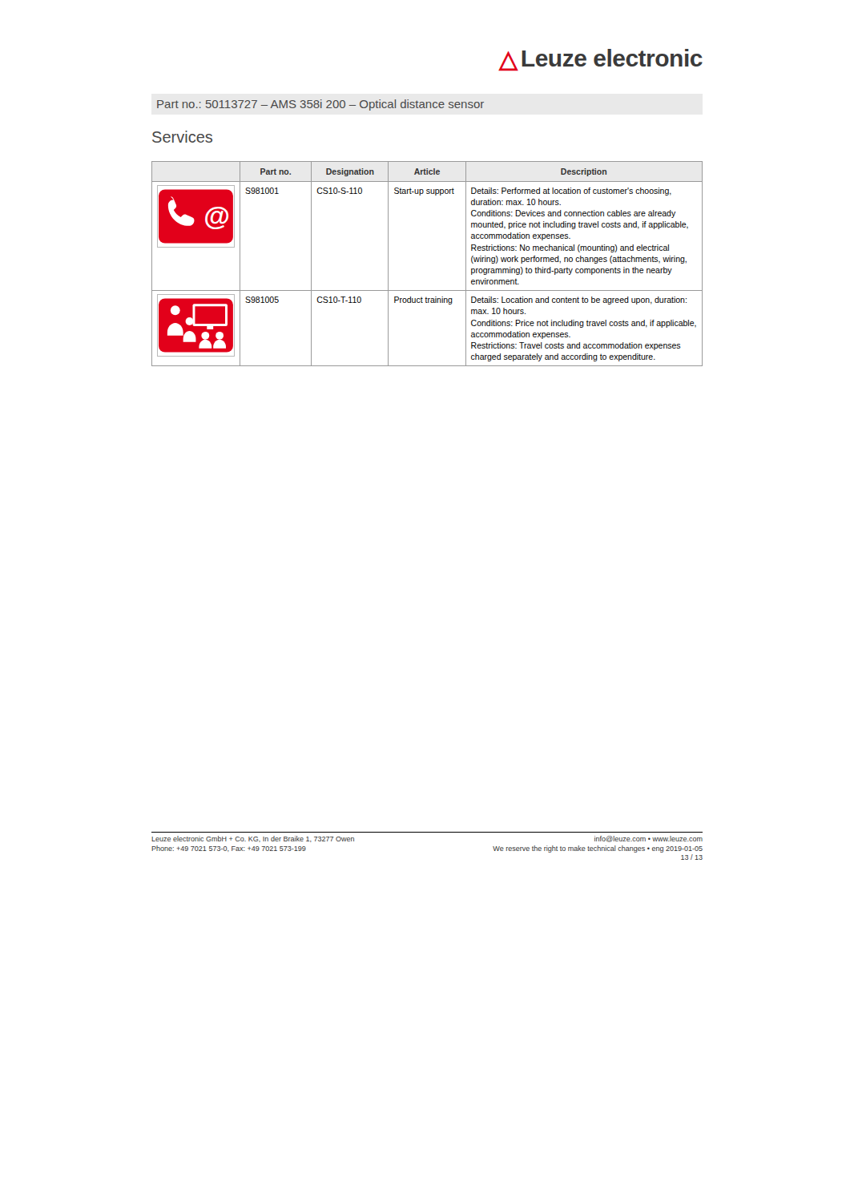△Leuze electronic
Part no.: 50113727 – AMS 358i 200 – Optical distance sensor
Services
| | Part no. | Designation | Article | Description |
| --- | --- | --- | --- | --- |
| @ | S981001 | CS10-S-110 | Start-up support | Details: Performed at location of customer's choosing, duration: max. 10 hours. Conditions: Devices and connection cables are already mounted, price not including travel costs and, if applicable, accommodation expenses. Restrictions: No mechanical (mounting) and electrical (wiring) work performed, no changes (attachments, wiring, programming) to third-party components in the nearby environment. |
| | S981005 | CS10-T-110 | Product training | Details: Location and content to be agreed upon, duration: max. 10 hours. Conditions: Price not including travel costs and, if applicable, accommodation expenses. Restrictions: Travel costs and accommodation expenses charged separately and according to expenditure. |
Leuze electronic GmbH + Co. KG, In der Braike 1, 73277 Owen
Phone: +49 7021 573-0, Fax: +49 7021 573-199
info@leuze.com • www.leuze.com
We reserve the right to make technical changes • eng 2019-01-05
13 / 13